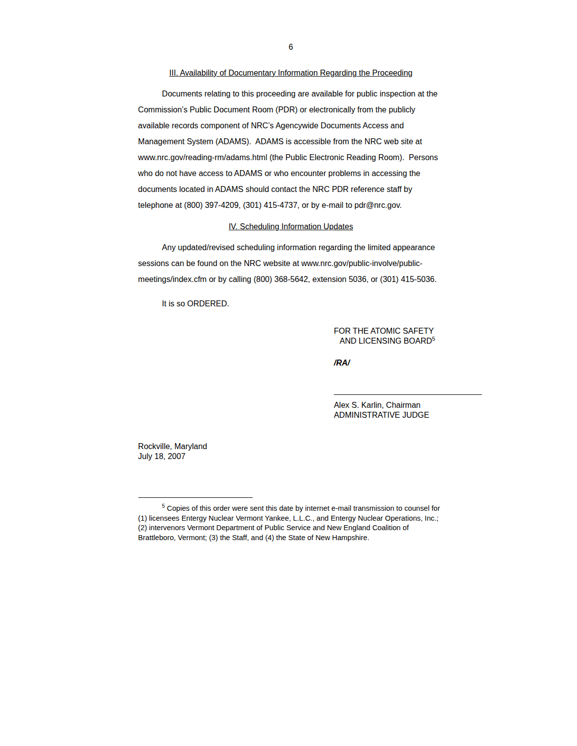6
III. Availability of Documentary Information Regarding the Proceeding
Documents relating to this proceeding are available for public inspection at the Commission’s Public Document Room (PDR) or electronically from the publicly available records component of NRC’s Agencywide Documents Access and Management System (ADAMS). ADAMS is accessible from the NRC web site at www.nrc.gov/reading-rm/adams.html (the Public Electronic Reading Room). Persons who do not have access to ADAMS or who encounter problems in accessing the documents located in ADAMS should contact the NRC PDR reference staff by telephone at (800) 397-4209, (301) 415-4737, or by e-mail to pdr@nrc.gov.
IV. Scheduling Information Updates
Any updated/revised scheduling information regarding the limited appearance sessions can be found on the NRC website at www.nrc.gov/public-involve/public-meetings/index.cfm or by calling (800) 368-5642, extension 5036, or (301) 415-5036.
It is so ORDERED.
FOR THE ATOMIC SAFETY
AND LICENSING BOARD5
/RA/
Alex S. Karlin, Chairman
ADMINISTRATIVE JUDGE
Rockville, Maryland
July 18, 2007
5 Copies of this order were sent this date by internet e-mail transmission to counsel for (1) licensees Entergy Nuclear Vermont Yankee, L.L.C., and Entergy Nuclear Operations, Inc.; (2) intervenors Vermont Department of Public Service and New England Coalition of Brattleboro, Vermont; (3) the Staff, and (4) the State of New Hampshire.